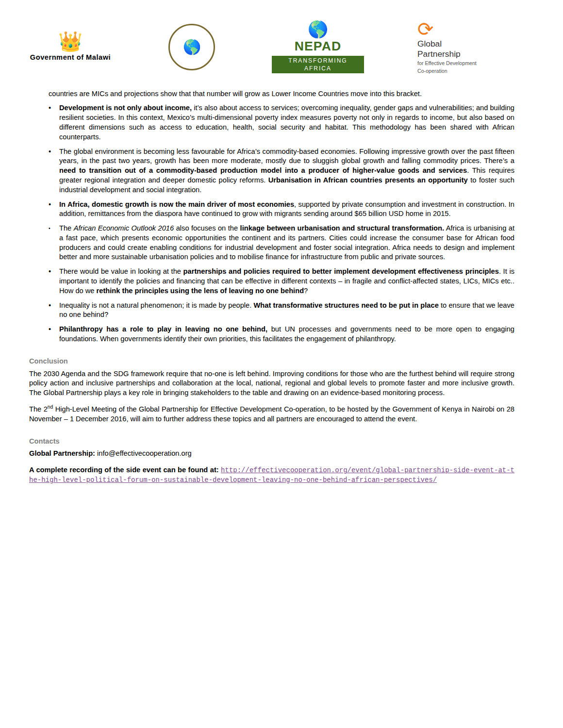👑
Government of Malawi
🌎
🌎
NEPAD
TRANSFORMING AFRICA
⟳
Global
Partnership
for Effective Development
Co-operation
countries are MICs and projections show that that number will grow as Lower Income Countries move into this bracket.
Development is not only about income, it’s also about access to services; overcoming inequality, gender gaps and vulnerabilities; and building resilient societies. In this context, Mexico’s multi-dimensional poverty index measures poverty not only in regards to income, but also based on different dimensions such as access to education, health, social security and habitat. This methodology has been shared with African counterparts.
The global environment is becoming less favourable for Africa’s commodity-based economies. Following impressive growth over the past fifteen years, in the past two years, growth has been more moderate, mostly due to sluggish global growth and falling commodity prices. There’s a need to transition out of a commodity-based production model into a producer of higher-value goods and services. This requires greater regional integration and deeper domestic policy reforms. Urbanisation in African countries presents an opportunity to foster such industrial development and social integration.
In Africa, domestic growth is now the main driver of most economies, supported by private consumption and investment in construction. In addition, remittances from the diaspora have continued to grow with migrants sending around $65 billion USD home in 2015.
The African Economic Outlook 2016 also focuses on the linkage between urbanisation and structural transformation. Africa is urbanising at a fast pace, which presents economic opportunities the continent and its partners. Cities could increase the consumer base for African food producers and could create enabling conditions for industrial development and foster social integration. Africa needs to design and implement better and more sustainable urbanisation policies and to mobilise finance for infrastructure from public and private sources.
There would be value in looking at the partnerships and policies required to better implement development effectiveness principles. It is important to identify the policies and financing that can be effective in different contexts – in fragile and conflict-affected states, LICs, MICs etc.. How do we rethink the principles using the lens of leaving no one behind?
Inequality is not a natural phenomenon; it is made by people. What transformative structures need to be put in place to ensure that we leave no one behind?
Philanthropy has a role to play in leaving no one behind, but UN processes and governments need to be more open to engaging foundations. When governments identify their own priorities, this facilitates the engagement of philanthropy.
Conclusion
The 2030 Agenda and the SDG framework require that no-one is left behind. Improving conditions for those who are the furthest behind will require strong policy action and inclusive partnerships and collaboration at the local, national, regional and global levels to promote faster and more inclusive growth. The Global Partnership plays a key role in bringing stakeholders to the table and drawing on an evidence-based monitoring process.
The 2nd High-Level Meeting of the Global Partnership for Effective Development Co-operation, to be hosted by the Government of Kenya in Nairobi on 28 November – 1 December 2016, will aim to further address these topics and all partners are encouraged to attend the event.
Contacts
Global Partnership: info@effectivecooperation.org
A complete recording of the side event can be found at: http://effectivecooperation.org/event/global-partnership-side-event-at-the-high-level-political-forum-on-sustainable-development-leaving-no-one-behind-african-perspectives/